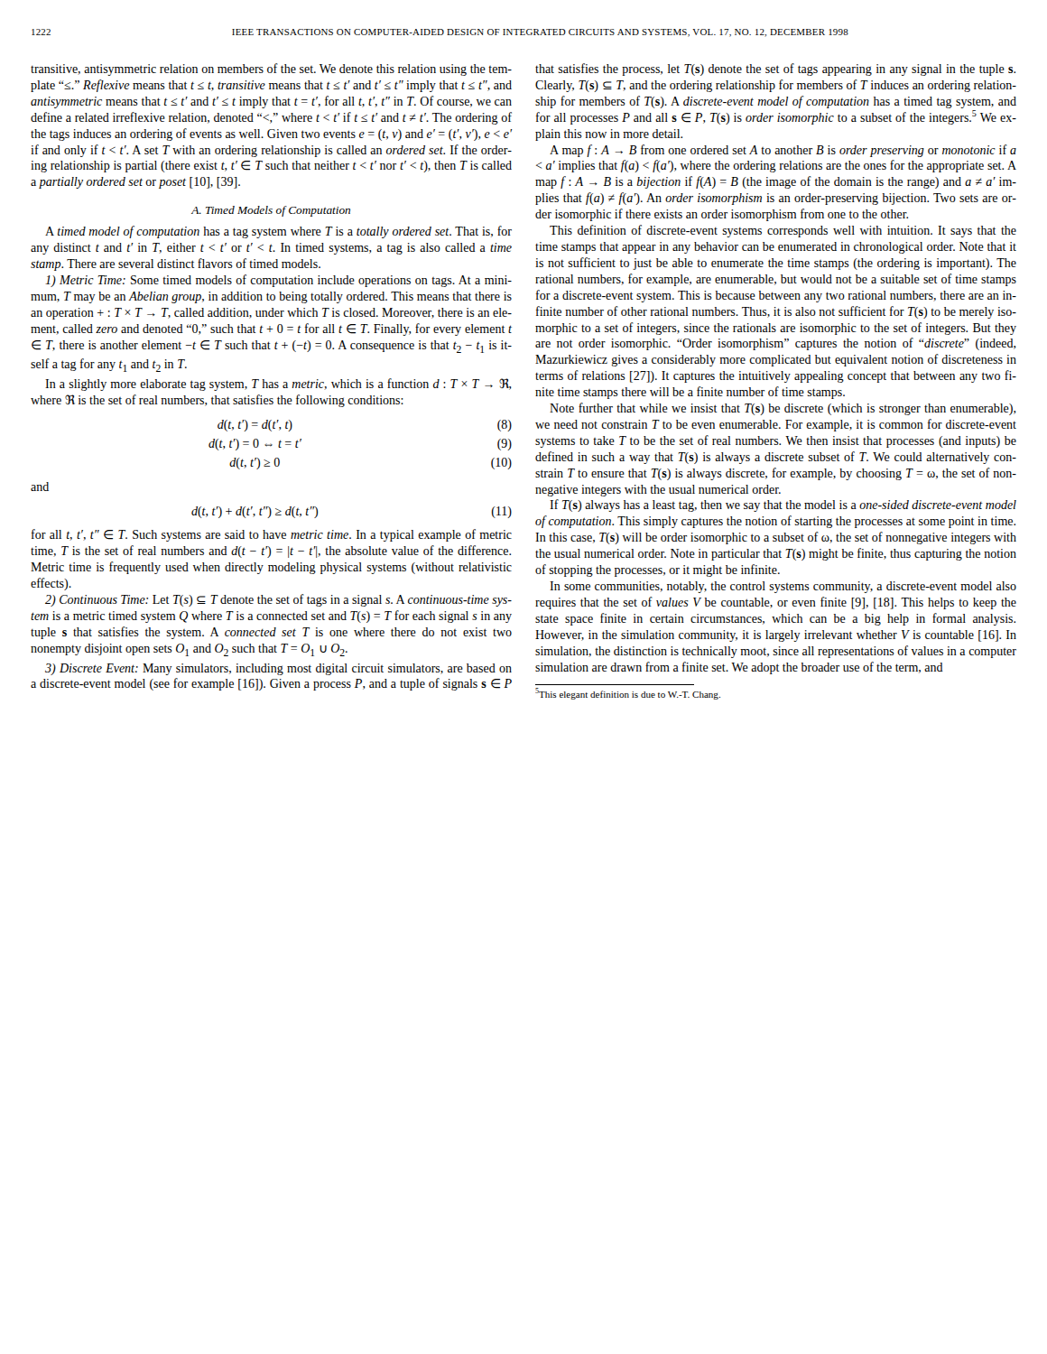1222 IEEE TRANSACTIONS ON COMPUTER-AIDED DESIGN OF INTEGRATED CIRCUITS AND SYSTEMS, VOL. 17, NO. 12, DECEMBER 1998
transitive, antisymmetric relation on members of the set. We denote this relation using the template “≤.” Reflexive means that t ≤ t, transitive means that t ≤ t′ and t′ ≤ t″ imply that t ≤ t″, and antisymmetric means that t ≤ t′ and t′ ≤ t imply that t = t′, for all t, t′, t″ in T. Of course, we can define a related irreflexive relation, denoted “<,” where t < t′ if t ≤ t′ and t ≠ t′. The ordering of the tags induces an ordering of events as well. Given two events e = (t, v) and e′ = (t′, v′), e < e′ if and only if t < t′. A set T with an ordering relationship is called an ordered set. If the ordering relationship is partial (there exist t, t′ ∈ T such that neither t < t′ nor t′ < t), then T is called a partially ordered set or poset [10], [39].
A. Timed Models of Computation
A timed model of computation has a tag system where T is a totally ordered set. That is, for any distinct t and t′ in T, either t < t′ or t′ < t. In timed systems, a tag is also called a time stamp. There are several distinct flavors of timed models.
1) Metric Time: Some timed models of computation include operations on tags. At a minimum, T may be an Abelian group, in addition to being totally ordered. This means that there is an operation + : T × T → T, called addition, under which T is closed. Moreover, there is an element, called zero and denoted “0,” such that t + 0 = t for all t ∈ T. Finally, for every element t ∈ T, there is another element −t ∈ T such that t + (−t) = 0. A consequence is that t2 − t1 is itself a tag for any t1 and t2 in T.
In a slightly more elaborate tag system, T has a metric, which is a function d : T × T → ℜ, where ℜ is the set of real numbers, that satisfies the following conditions:
d(t, t′) = d(t′, t)
(8)
d(t, t′) = 0 ⇔ t = t′
(9)
d(t, t′) ≥ 0
(10)
and
d(t, t′) + d(t′, t″) ≥ d(t, t″)
(11)
for all t, t′, t″ ∈ T. Such systems are said to have metric time. In a typical example of metric time, T is the set of real numbers and d(t − t′) = |t − t′|, the absolute value of the difference. Metric time is frequently used when directly modeling physical systems (without relativistic effects).
2) Continuous Time: Let T(s) ⊆ T denote the set of tags in a signal s. A continuous-time system is a metric timed system Q where T is a connected set and T(s) = T for each signal s in any tuple s that satisfies the system. A connected set T is one where there do not exist two nonempty disjoint open sets O1 and O2 such that T = O1 ∪ O2.
3) Discrete Event: Many simulators, including most digital circuit simulators, are based on a discrete-event model (see for example [16]). Given a process P, and a tuple of signals s ∈ P that satisfies the process, let T(s) denote the set of tags appearing in any signal in the tuple s. Clearly, T(s) ⊆ T, and the ordering relationship for members of T induces an ordering relationship for members of T(s). A discrete-event model of computation has a timed tag system, and for all processes P and all s ∈ P, T(s) is order isomorphic to a subset of the integers.5 We explain this now in more detail.
A map f : A → B from one ordered set A to another B is order preserving or monotonic if a < a′ implies that f(a) < f(a′), where the ordering relations are the ones for the appropriate set. A map f : A → B is a bijection if f(A) = B (the image of the domain is the range) and a ≠ a′ implies that f(a) ≠ f(a′). An order isomorphism is an order-preserving bijection. Two sets are order isomorphic if there exists an order isomorphism from one to the other.
This definition of discrete-event systems corresponds well with intuition. It says that the time stamps that appear in any behavior can be enumerated in chronological order. Note that it is not sufficient to just be able to enumerate the time stamps (the ordering is important). The rational numbers, for example, are enumerable, but would not be a suitable set of time stamps for a discrete-event system. This is because between any two rational numbers, there are an infinite number of other rational numbers. Thus, it is also not sufficient for T(s) to be merely isomorphic to a set of integers, since the rationals are isomorphic to the set of integers. But they are not order isomorphic. “Order isomorphism” captures the notion of “discrete” (indeed, Mazurkiewicz gives a considerably more complicated but equivalent notion of discreteness in terms of relations [27]). It captures the intuitively appealing concept that between any two finite time stamps there will be a finite number of time stamps.
Note further that while we insist that T(s) be discrete (which is stronger than enumerable), we need not constrain T to be even enumerable. For example, it is common for discrete-event systems to take T to be the set of real numbers. We then insist that processes (and inputs) be defined in such a way that T(s) is always a discrete subset of T. We could alternatively constrain T to ensure that T(s) is always discrete, for example, by choosing T = ω, the set of nonnegative integers with the usual numerical order.
If T(s) always has a least tag, then we say that the model is a one-sided discrete-event model of computation. This simply captures the notion of starting the processes at some point in time. In this case, T(s) will be order isomorphic to a subset of ω, the set of nonnegative integers with the usual numerical order. Note in particular that T(s) might be finite, thus capturing the notion of stopping the processes, or it might be infinite.
In some communities, notably, the control systems community, a discrete-event model also requires that the set of values V be countable, or even finite [9], [18]. This helps to keep the state space finite in certain circumstances, which can be a big help in formal analysis. However, in the simulation community, it is largely irrelevant whether V is countable [16]. In simulation, the distinction is technically moot, since all representations of values in a computer simulation are drawn from a finite set. We adopt the broader use of the term, and
5This elegant definition is due to W.-T. Chang.